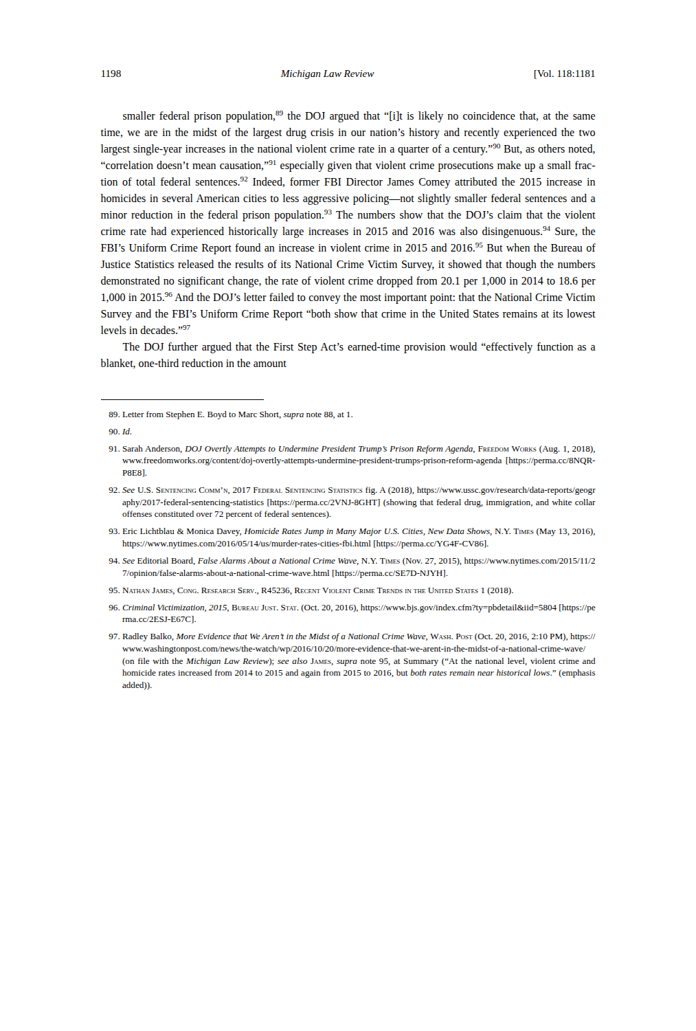1198 Michigan Law Review [Vol. 118:1181
smaller federal prison population,89 the DOJ argued that “[i]t is likely no coincidence that, at the same time, we are in the midst of the largest drug crisis in our nation’s history and recently experienced the two largest single-year increases in the national violent crime rate in a quarter of a century.”90 But, as others noted, “correlation doesn’t mean causation,”91 especially given that violent crime prosecutions make up a small fraction of total federal sentences.92 Indeed, former FBI Director James Comey attributed the 2015 increase in homicides in several American cities to less aggressive policing—not slightly smaller federal sentences and a minor reduction in the federal prison population.93 The numbers show that the DOJ’s claim that the violent crime rate had experienced historically large increases in 2015 and 2016 was also disingenuous.94 Sure, the FBI’s Uniform Crime Report found an increase in violent crime in 2015 and 2016.95 But when the Bureau of Justice Statistics released the results of its National Crime Victim Survey, it showed that though the numbers demonstrated no significant change, the rate of violent crime dropped from 20.1 per 1,000 in 2014 to 18.6 per 1,000 in 2015.96 And the DOJ’s letter failed to convey the most important point: that the National Crime Victim Survey and the FBI’s Uniform Crime Report “both show that crime in the United States remains at its lowest levels in decades.”97
The DOJ further argued that the First Step Act’s earned-time provision would “effectively function as a blanket, one-third reduction in the amount
Letter from Stephen E. Boyd to Marc Short, supra note 88, at 1.
Id.
Sarah Anderson, DOJ Overtly Attempts to Undermine President Trump’s Prison Reform Agenda, Freedom Works (Aug. 1, 2018), www.freedomworks.org/content/doj-overtly-attempts-undermine-president-trumps-prison-reform-agenda [https://perma.cc/8NQR-P8E8].
See U.S. Sentencing Comm’n, 2017 Federal Sentencing Statistics fig. A (2018), https://www.ussc.gov/research/data-reports/geography/2017-federal-sentencing-statistics [https://perma.cc/2VNJ-8GHT] (showing that federal drug, immigration, and white collar offenses constituted over 72 percent of federal sentences).
Eric Lichtblau & Monica Davey, Homicide Rates Jump in Many Major U.S. Cities, New Data Shows, N.Y. Times (May 13, 2016), https://www.nytimes.com/2016/05/14/us/murder-rates-cities-fbi.html [https://perma.cc/YG4F-CV86].
See Editorial Board, False Alarms About a National Crime Wave, N.Y. Times (Nov. 27, 2015), https://www.nytimes.com/2015/11/27/opinion/false-alarms-about-a-national-crime-wave.html [https://perma.cc/SE7D-NJYH].
Nathan James, Cong. Research Serv., R45236, Recent Violent Crime Trends in the United States 1 (2018).
Criminal Victimization, 2015, Bureau Just. Stat. (Oct. 20, 2016), https://www.bjs.gov/index.cfm?ty=pbdetail&iid=5804 [https://perma.cc/2ESJ-E67C].
Radley Balko, More Evidence that We Aren’t in the Midst of a National Crime Wave, Wash. Post (Oct. 20, 2016, 2:10 PM), https://www.washingtonpost.com/news/the-watch/wp/2016/10/20/more-evidence-that-we-arent-in-the-midst-of-a-national-crime-wave/ (on file with the Michigan Law Review); see also James, supra note 95, at Summary (“At the national level, violent crime and homicide rates increased from 2014 to 2015 and again from 2015 to 2016, but both rates remain near historical lows.” (emphasis added)).